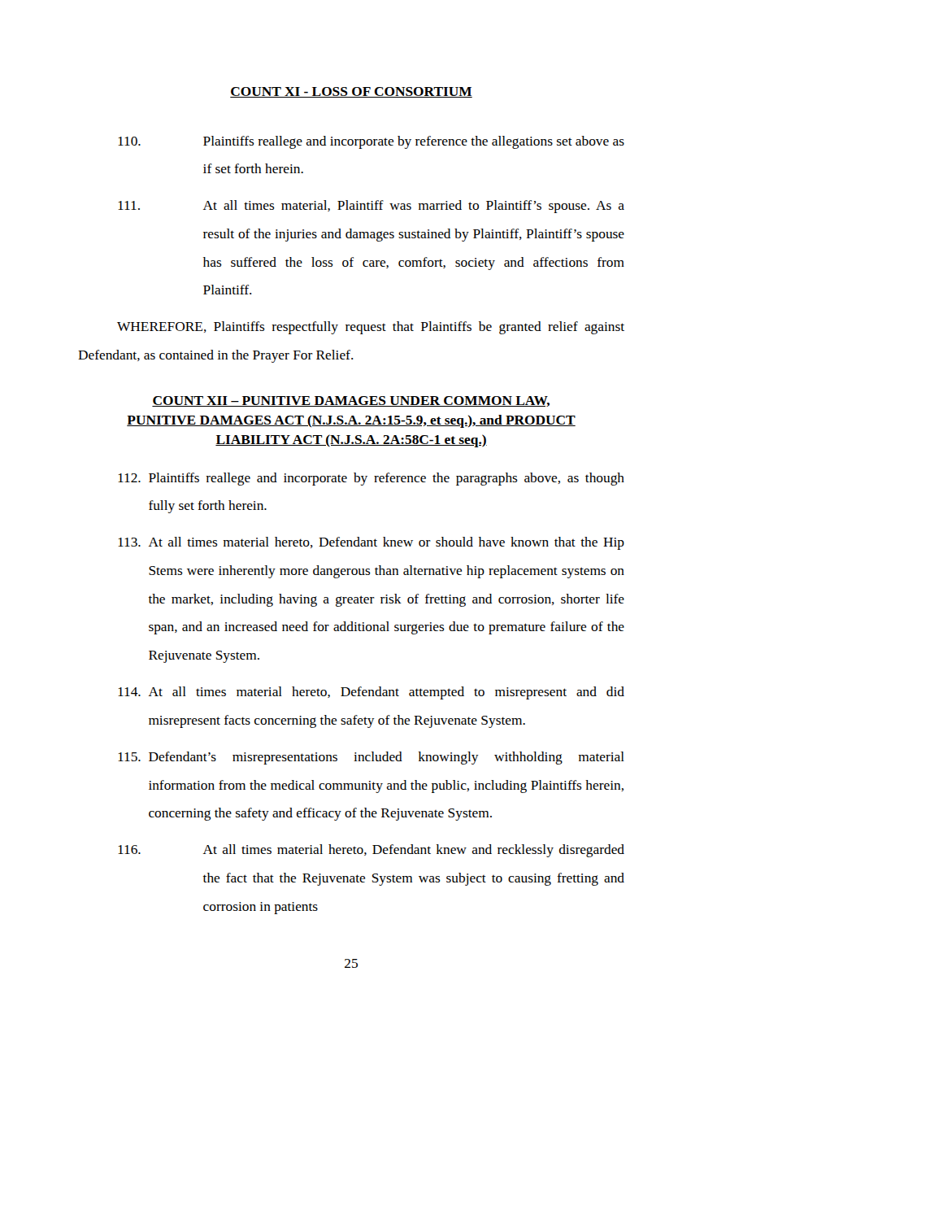COUNT XI - LOSS OF CONSORTIUM
110. Plaintiffs reallege and incorporate by reference the allegations set above as if set forth herein.
111. At all times material, Plaintiff was married to Plaintiff’s spouse. As a result of the injuries and damages sustained by Plaintiff, Plaintiff’s spouse has suffered the loss of care, comfort, society and affections from Plaintiff.
WHEREFORE, Plaintiffs respectfully request that Plaintiffs be granted relief against Defendant, as contained in the Prayer For Relief.
COUNT XII – PUNITIVE DAMAGES UNDER COMMON LAW,
PUNITIVE DAMAGES ACT (N.J.S.A. 2A:15-5.9, et seq.), and PRODUCT
LIABILITY ACT (N.J.S.A. 2A:58C-1 et seq.)
112. Plaintiffs reallege and incorporate by reference the paragraphs above, as though fully set forth herein.
113. At all times material hereto, Defendant knew or should have known that the Hip Stems were inherently more dangerous than alternative hip replacement systems on the market, including having a greater risk of fretting and corrosion, shorter life span, and an increased need for additional surgeries due to premature failure of the Rejuvenate System.
114. At all times material hereto, Defendant attempted to misrepresent and did misrepresent facts concerning the safety of the Rejuvenate System.
115. Defendant’s misrepresentations included knowingly withholding material information from the medical community and the public, including Plaintiffs herein, concerning the safety and efficacy of the Rejuvenate System.
116. At all times material hereto, Defendant knew and recklessly disregarded the fact that the Rejuvenate System was subject to causing fretting and corrosion in patients
25